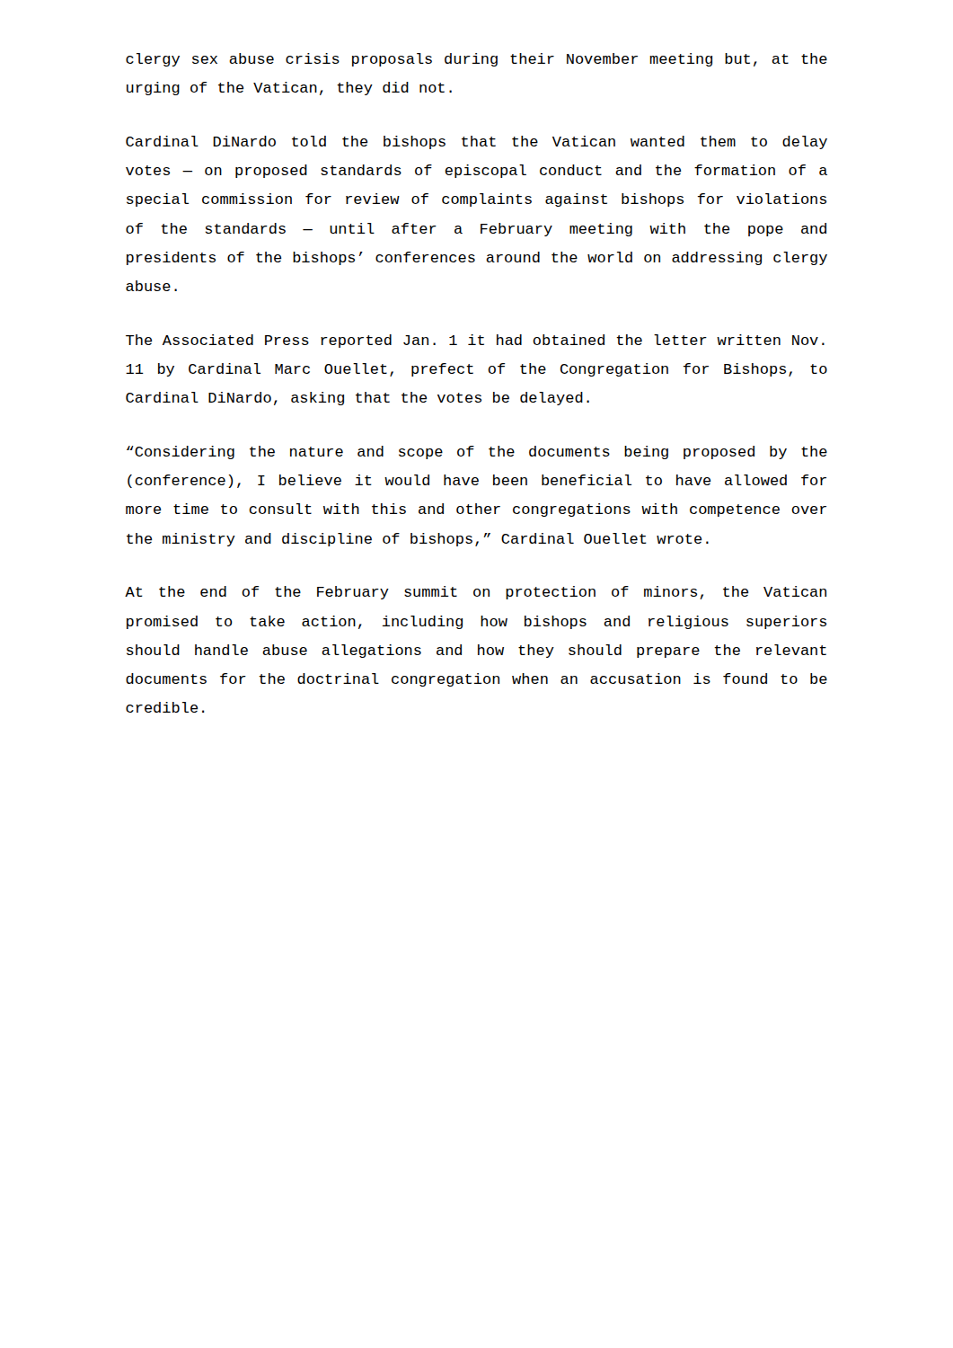clergy sex abuse crisis proposals during their November meeting but, at the urging of the Vatican, they did not.
Cardinal DiNardo told the bishops that the Vatican wanted them to delay votes — on proposed standards of episcopal conduct and the formation of a special commission for review of complaints against bishops for violations of the standards — until after a February meeting with the pope and presidents of the bishops’ conferences around the world on addressing clergy abuse.
The Associated Press reported Jan. 1 it had obtained the letter written Nov. 11 by Cardinal Marc Ouellet, prefect of the Congregation for Bishops, to Cardinal DiNardo, asking that the votes be delayed.
“Considering the nature and scope of the documents being proposed by the (conference), I believe it would have been beneficial to have allowed for more time to consult with this and other congregations with competence over the ministry and discipline of bishops,” Cardinal Ouellet wrote.
At the end of the February summit on protection of minors, the Vatican promised to take action, including how bishops and religious superiors should handle abuse allegations and how they should prepare the relevant documents for the doctrinal congregation when an accusation is found to be credible.